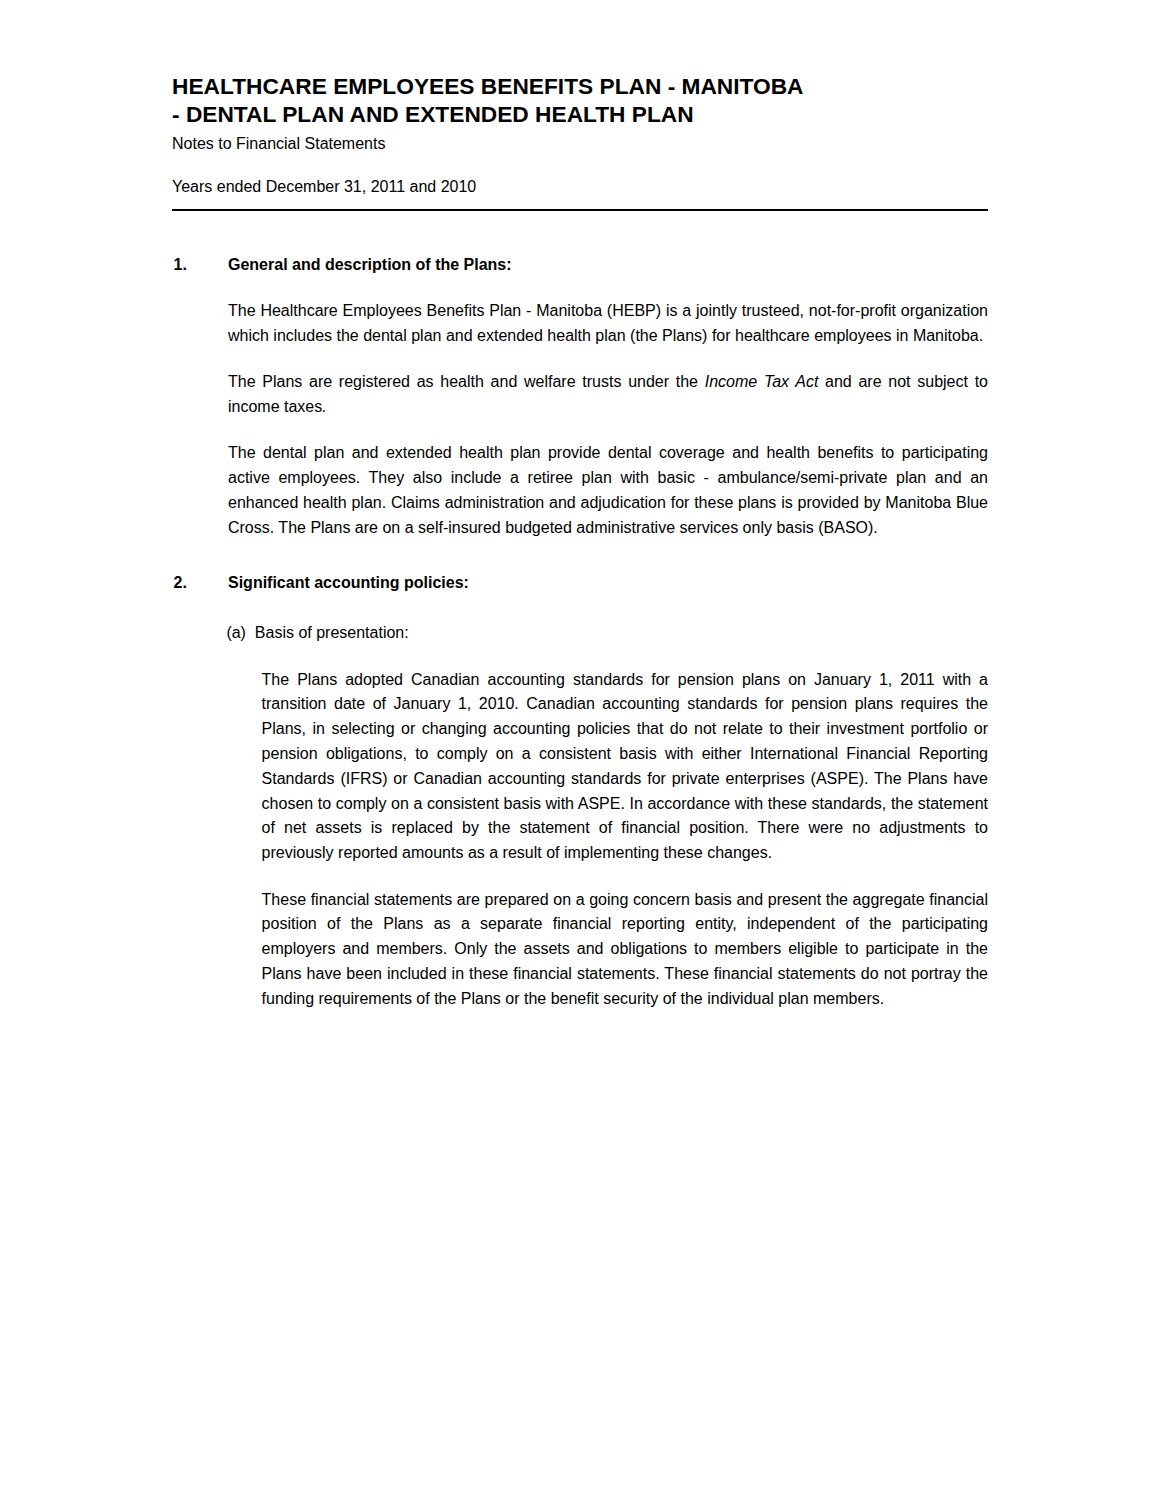HEALTHCARE EMPLOYEES BENEFITS PLAN - MANITOBA
- DENTAL PLAN AND EXTENDED HEALTH PLAN
Notes to Financial Statements
Years ended December 31, 2011 and 2010
1.
General and description of the Plans:
The Healthcare Employees Benefits Plan - Manitoba (HEBP) is a jointly trusteed, not-for-profit organization which includes the dental plan and extended health plan (the Plans) for healthcare employees in Manitoba.
The Plans are registered as health and welfare trusts under the Income Tax Act and are not subject to income taxes.
The dental plan and extended health plan provide dental coverage and health benefits to participating active employees. They also include a retiree plan with basic - ambulance/semi-private plan and an enhanced health plan. Claims administration and adjudication for these plans is provided by Manitoba Blue Cross. The Plans are on a self-insured budgeted administrative services only basis (BASO).
2.
Significant accounting policies:
(a) Basis of presentation:
The Plans adopted Canadian accounting standards for pension plans on January 1, 2011 with a transition date of January 1, 2010. Canadian accounting standards for pension plans requires the Plans, in selecting or changing accounting policies that do not relate to their investment portfolio or pension obligations, to comply on a consistent basis with either International Financial Reporting Standards (IFRS) or Canadian accounting standards for private enterprises (ASPE). The Plans have chosen to comply on a consistent basis with ASPE. In accordance with these standards, the statement of net assets is replaced by the statement of financial position. There were no adjustments to previously reported amounts as a result of implementing these changes.
These financial statements are prepared on a going concern basis and present the aggregate financial position of the Plans as a separate financial reporting entity, independent of the participating employers and members. Only the assets and obligations to members eligible to participate in the Plans have been included in these financial statements. These financial statements do not portray the funding requirements of the Plans or the benefit security of the individual plan members.